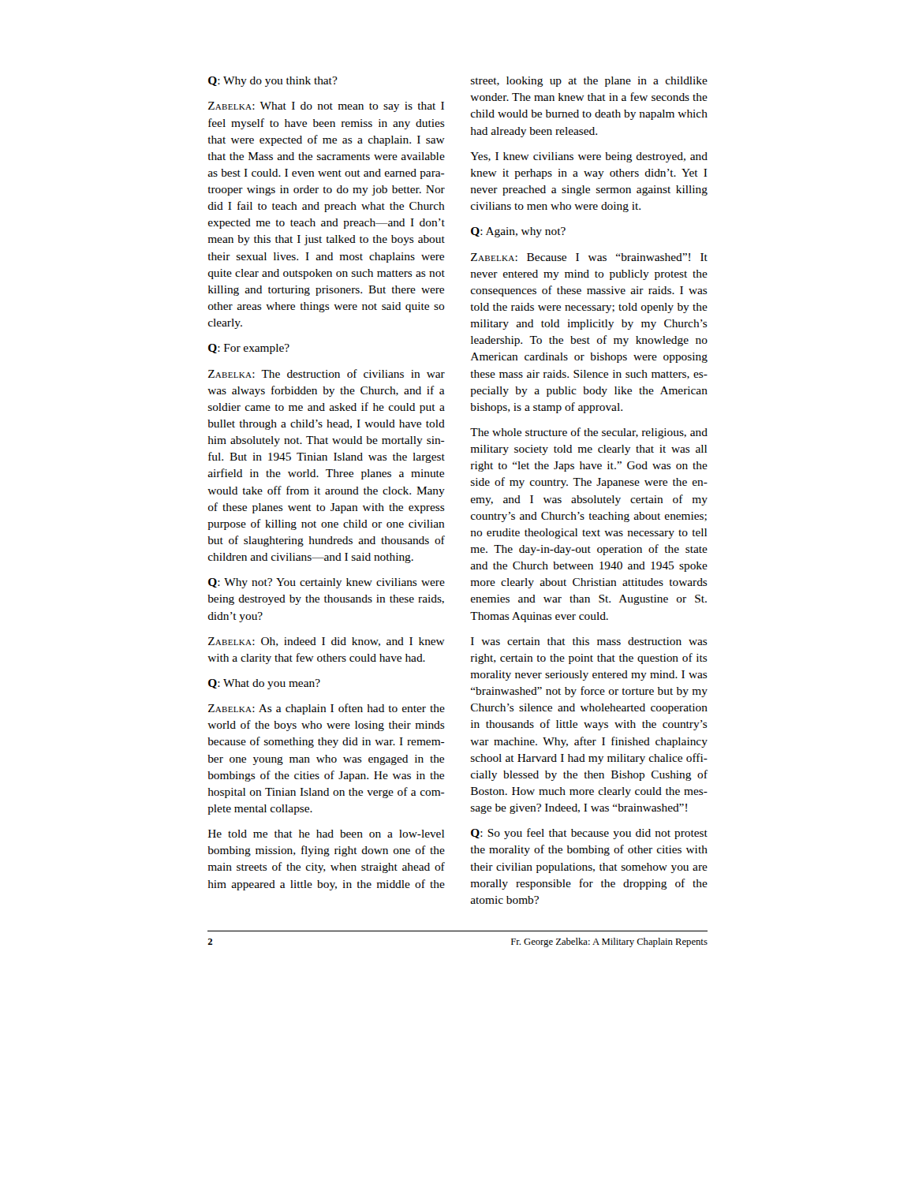Q: Why do you think that?
Zabelka: What I do not mean to say is that I feel myself to have been remiss in any duties that were expected of me as a chaplain. I saw that the Mass and the sacraments were available as best I could. I even went out and earned paratrooper wings in order to do my job better. Nor did I fail to teach and preach what the Church expected me to teach and preach—and I don’t mean by this that I just talked to the boys about their sexual lives. I and most chaplains were quite clear and outspoken on such matters as not killing and torturing prisoners. But there were other areas where things were not said quite so clearly.
Q: For example?
Zabelka: The destruction of civilians in war was always forbidden by the Church, and if a soldier came to me and asked if he could put a bullet through a child’s head, I would have told him absolutely not. That would be mortally sinful. But in 1945 Tinian Island was the largest airfield in the world. Three planes a minute would take off from it around the clock. Many of these planes went to Japan with the express purpose of killing not one child or one civilian but of slaughtering hundreds and thousands of children and civilians—and I said nothing.
Q: Why not? You certainly knew civilians were being destroyed by the thousands in these raids, didn’t you?
Zabelka: Oh, indeed I did know, and I knew with a clarity that few others could have had.
Q: What do you mean?
Zabelka: As a chaplain I often had to enter the world of the boys who were losing their minds because of something they did in war. I remember one young man who was engaged in the bombings of the cities of Japan. He was in the hospital on Tinian Island on the verge of a complete mental collapse.
He told me that he had been on a low-level bombing mission, flying right down one of the main streets of the city, when straight ahead of him appeared a little boy, in the middle of the street, looking up at the plane in a childlike wonder. The man knew that in a few seconds the child would be burned to death by napalm which had already been released.
Yes, I knew civilians were being destroyed, and knew it perhaps in a way others didn’t. Yet I never preached a single sermon against killing civilians to men who were doing it.
Q: Again, why not?
Zabelka: Because I was “brainwashed”! It never entered my mind to publicly protest the consequences of these massive air raids. I was told the raids were necessary; told openly by the military and told implicitly by my Church’s leadership. To the best of my knowledge no American cardinals or bishops were opposing these mass air raids. Silence in such matters, especially by a public body like the American bishops, is a stamp of approval.
The whole structure of the secular, religious, and military society told me clearly that it was all right to “let the Japs have it.” God was on the side of my country. The Japanese were the enemy, and I was absolutely certain of my country’s and Church’s teaching about enemies; no erudite theological text was necessary to tell me. The day-in-day-out operation of the state and the Church between 1940 and 1945 spoke more clearly about Christian attitudes towards enemies and war than St. Augustine or St. Thomas Aquinas ever could.
I was certain that this mass destruction was right, certain to the point that the question of its morality never seriously entered my mind. I was “brainwashed” not by force or torture but by my Church’s silence and wholehearted cooperation in thousands of little ways with the country’s war machine. Why, after I finished chaplaincy school at Harvard I had my military chalice officially blessed by the then Bishop Cushing of Boston. How much more clearly could the message be given? Indeed, I was “brainwashed”!
Q: So you feel that because you did not protest the morality of the bombing of other cities with their civilian populations, that somehow you are morally responsible for the dropping of the atomic bomb?
2 Fr. George Zabelka: A Military Chaplain Repents